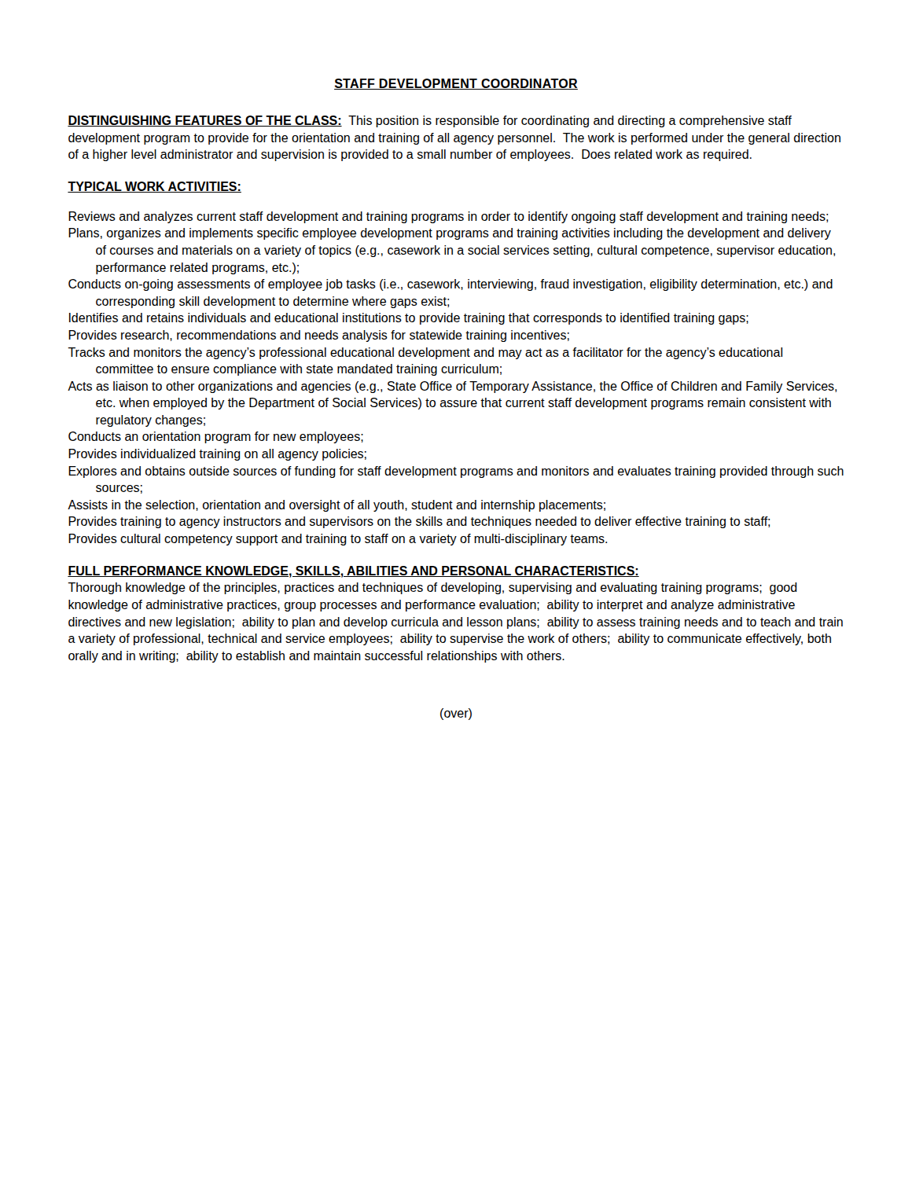STAFF DEVELOPMENT COORDINATOR
DISTINGUISHING FEATURES OF THE CLASS:
This position is responsible for coordinating and directing a comprehensive staff development program to provide for the orientation and training of all agency personnel. The work is performed under the general direction of a higher level administrator and supervision is provided to a small number of employees. Does related work as required.
TYPICAL WORK ACTIVITIES:
Reviews and analyzes current staff development and training programs in order to identify ongoing staff development and training needs;
Plans, organizes and implements specific employee development programs and training activities including the development and delivery of courses and materials on a variety of topics (e.g., casework in a social services setting, cultural competence, supervisor education, performance related programs, etc.);
Conducts on-going assessments of employee job tasks (i.e., casework, interviewing, fraud investigation, eligibility determination, etc.) and corresponding skill development to determine where gaps exist;
Identifies and retains individuals and educational institutions to provide training that corresponds to identified training gaps;
Provides research, recommendations and needs analysis for statewide training incentives;
Tracks and monitors the agency’s professional educational development and may act as a facilitator for the agency’s educational committee to ensure compliance with state mandated training curriculum;
Acts as liaison to other organizations and agencies (e.g., State Office of Temporary Assistance, the Office of Children and Family Services, etc. when employed by the Department of Social Services) to assure that current staff development programs remain consistent with regulatory changes;
Conducts an orientation program for new employees;
Provides individualized training on all agency policies;
Explores and obtains outside sources of funding for staff development programs and monitors and evaluates training provided through such sources;
Assists in the selection, orientation and oversight of all youth, student and internship placements;
Provides training to agency instructors and supervisors on the skills and techniques needed to deliver effective training to staff;
Provides cultural competency support and training to staff on a variety of multi-disciplinary teams.
FULL PERFORMANCE KNOWLEDGE, SKILLS, ABILITIES AND PERSONAL CHARACTERISTICS:
Thorough knowledge of the principles, practices and techniques of developing, supervising and evaluating training programs; good knowledge of administrative practices, group processes and performance evaluation; ability to interpret and analyze administrative directives and new legislation; ability to plan and develop curricula and lesson plans; ability to assess training needs and to teach and train a variety of professional, technical and service employees; ability to supervise the work of others; ability to communicate effectively, both orally and in writing; ability to establish and maintain successful relationships with others.
(over)